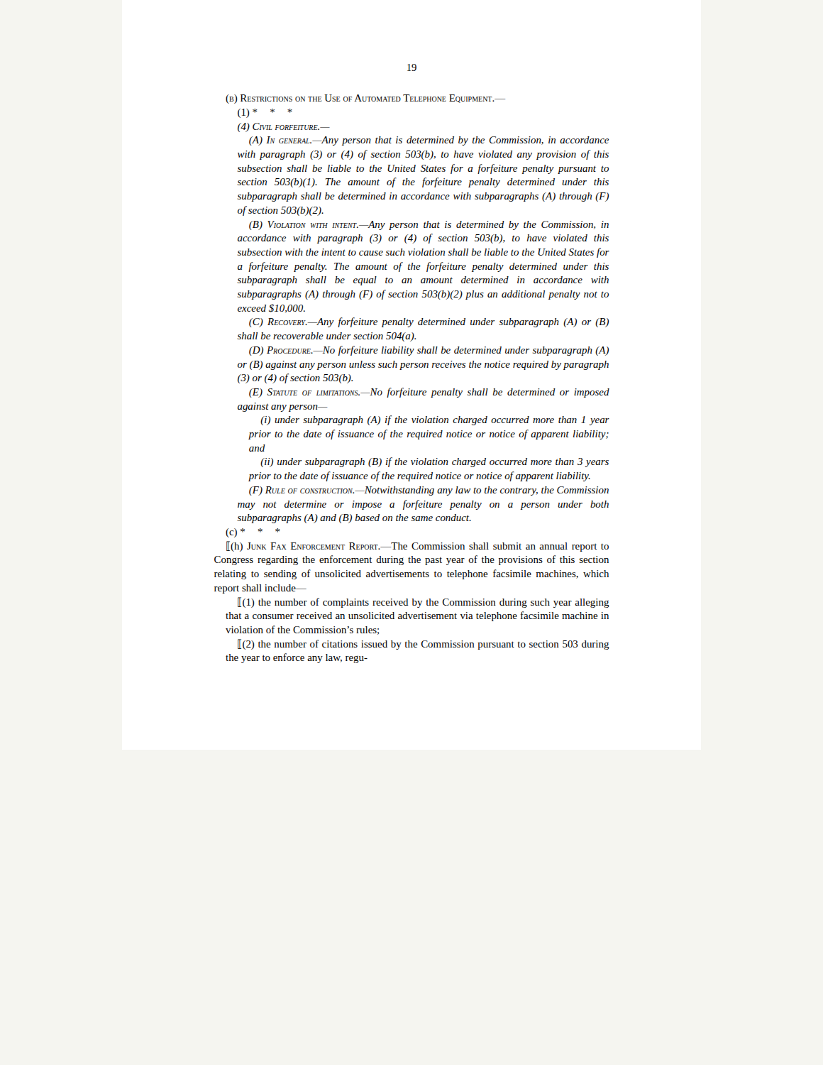19
(b) Restrictions on the Use of Automated Telephone Equipment.—
(1) * * *
(4) Civil forfeiture.—
(A) In general.—Any person that is determined by the Commission, in accordance with paragraph (3) or (4) of section 503(b), to have violated any provision of this subsection shall be liable to the United States for a forfeiture penalty pursuant to section 503(b)(1). The amount of the forfeiture penalty determined under this subparagraph shall be determined in accordance with subparagraphs (A) through (F) of section 503(b)(2).
(B) Violation with intent.—Any person that is determined by the Commission, in accordance with paragraph (3) or (4) of section 503(b), to have violated this subsection with the intent to cause such violation shall be liable to the United States for a forfeiture penalty. The amount of the forfeiture penalty determined under this subparagraph shall be equal to an amount determined in accordance with subparagraphs (A) through (F) of section 503(b)(2) plus an additional penalty not to exceed $10,000.
(C) Recovery.—Any forfeiture penalty determined under subparagraph (A) or (B) shall be recoverable under section 504(a).
(D) Procedure.—No forfeiture liability shall be determined under subparagraph (A) or (B) against any person unless such person receives the notice required by paragraph (3) or (4) of section 503(b).
(E) Statute of limitations.—No forfeiture penalty shall be determined or imposed against any person—
(i) under subparagraph (A) if the violation charged occurred more than 1 year prior to the date of issuance of the required notice or notice of apparent liability; and
(ii) under subparagraph (B) if the violation charged occurred more than 3 years prior to the date of issuance of the required notice or notice of apparent liability.
(F) Rule of construction.—Notwithstanding any law to the contrary, the Commission may not determine or impose a forfeiture penalty on a person under both subparagraphs (A) and (B) based on the same conduct.
(c) * * *
⟦(h) Junk Fax Enforcement Report.—The Commission shall submit an annual report to Congress regarding the enforcement during the past year of the provisions of this section relating to sending of unsolicited advertisements to telephone facsimile machines, which report shall include—
⟦(1) the number of complaints received by the Commission during such year alleging that a consumer received an unsolicited advertisement via telephone facsimile machine in violation of the Commission’s rules;
⟦(2) the number of citations issued by the Commission pursuant to section 503 during the year to enforce any law, regu-